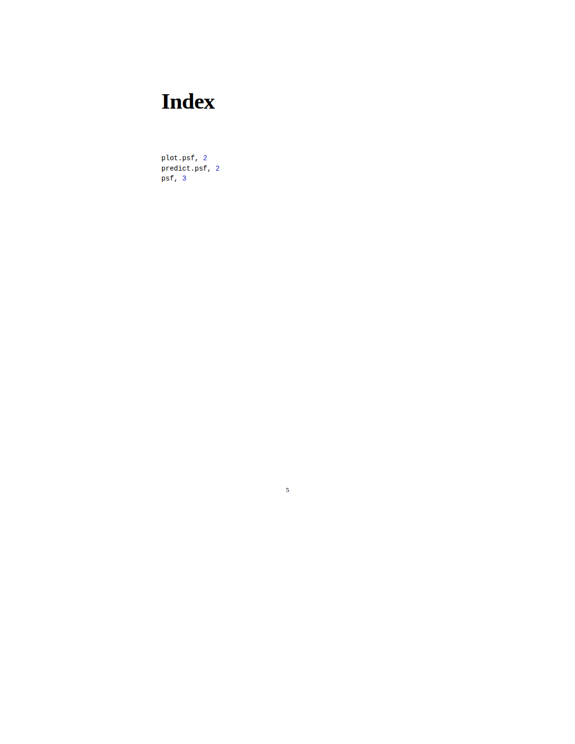Index
plot.psf, 2
predict.psf, 2
psf, 3
5